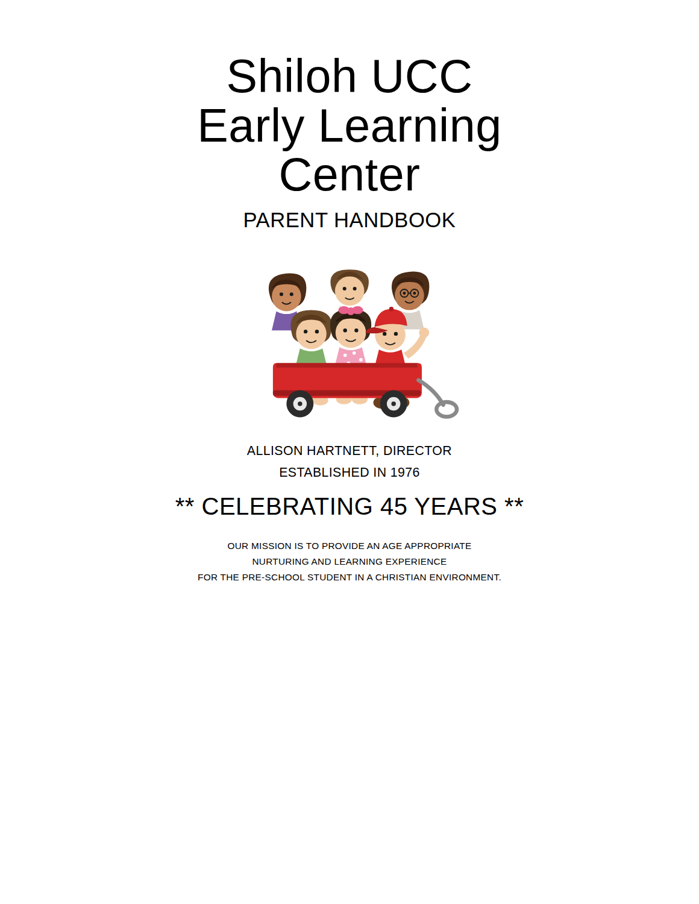Shiloh UCCEarly Learning Center
PARENT HANDBOOK
ALLISON HARTNETT, DIRECTOR
ESTABLISHED IN 1976
** CELEBRATING 45 YEARS **
OUR MISSION IS TO PROVIDE AN AGE APPROPRIATE
NURTURING AND LEARNING EXPERIENCE
FOR THE PRE-SCHOOL STUDENT IN A CHRISTIAN ENVIRONMENT.